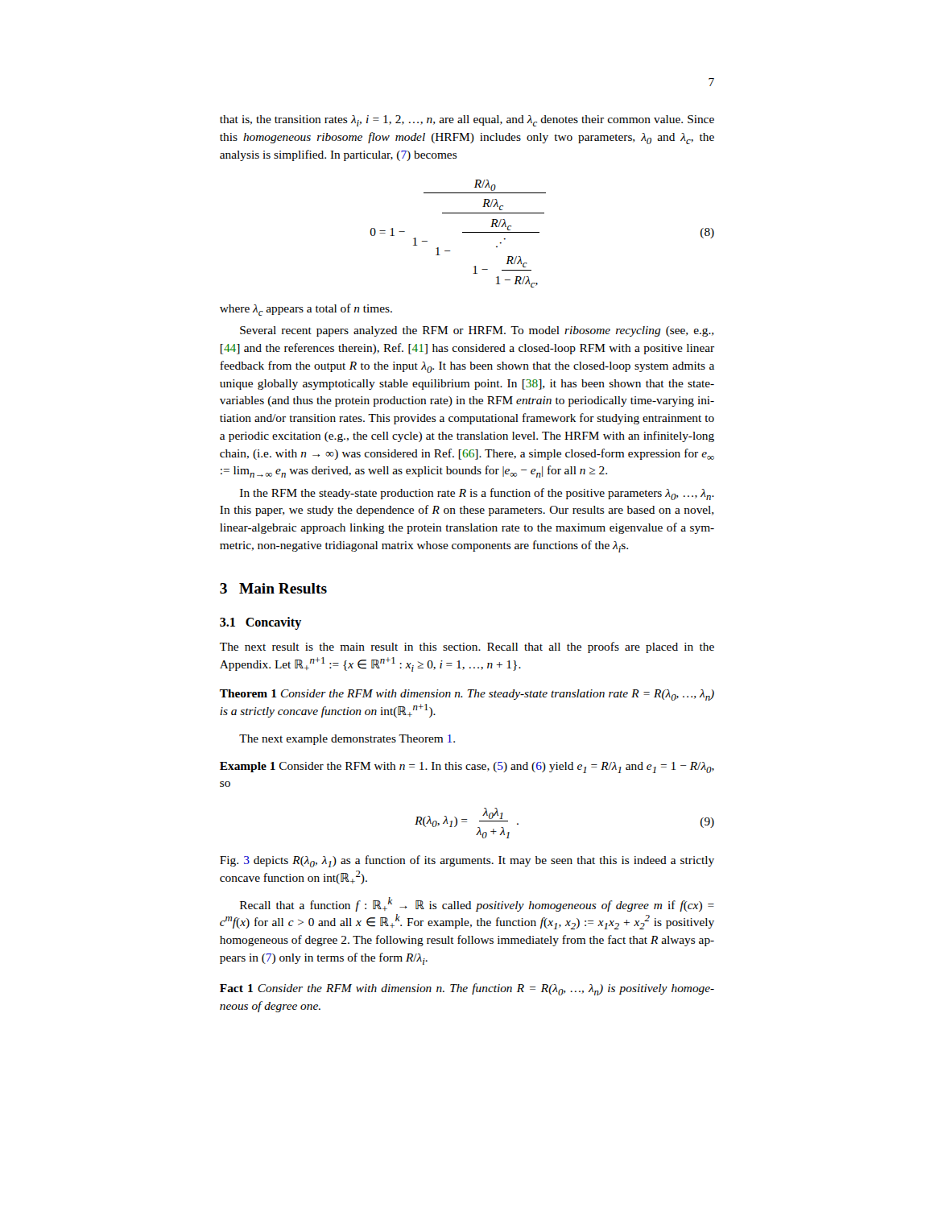7
that is, the transition rates λi, i = 1, 2, …, n, are all equal, and λc denotes their common value. Since this homogeneous ribosome flow model (HRFM) includes only two parameters, λ0 and λc, the analysis is simplified. In particular, (7) becomes
(8)
0 = 1 − R/λ0 1 − R/λc 1 − R/λc ··· 1 − R/λc 1 − R/λc,
where λc appears a total of n times.
Several recent papers analyzed the RFM or HRFM. To model ribosome recycling (see, e.g., [44] and the references therein), Ref. [41] has considered a closed-loop RFM with a positive linear feedback from the output R to the input λ0. It has been shown that the closed-loop system admits a unique globally asymptotically stable equilibrium point. In [38], it has been shown that the state-variables (and thus the protein production rate) in the RFM entrain to periodically time-varying initiation and/or transition rates. This provides a computational framework for studying entrainment to a periodic excitation (e.g., the cell cycle) at the translation level. The HRFM with an infinitely-long chain, (i.e. with n → ∞) was considered in Ref. [66]. There, a simple closed-form expression for e∞ := limn→∞ en was derived, as well as explicit bounds for |e∞ − en| for all n ≥ 2.
In the RFM the steady-state production rate R is a function of the positive parameters λ0, …, λn. In this paper, we study the dependence of R on these parameters. Our results are based on a novel, linear-algebraic approach linking the protein translation rate to the maximum eigenvalue of a symmetric, non-negative tridiagonal matrix whose components are functions of the λis.
3 Main Results
3.1 Concavity
The next result is the main result in this section. Recall that all the proofs are placed in the Appendix. Let ℝ+n+1 := {x ∈ ℝn+1 : xi ≥ 0, i = 1, …, n + 1}.
Theorem 1 Consider the RFM with dimension n. The steady-state translation rate R = R(λ0, …, λn) is a strictly concave function on int(ℝ+n+1).
The next example demonstrates Theorem 1.
Example 1 Consider the RFM with n = 1. In this case, (5) and (6) yield e1 = R/λ1 and e1 = 1 − R/λ0, so
(9)
R(λ0, λ1) = λ0 λ1 λ0 + λ1 .
Fig. 3 depicts R(λ0, λ1) as a function of its arguments. It may be seen that this is indeed a strictly concave function on int(ℝ+2).
Recall that a function f : ℝ+k → ℝ is called positively homogeneous of degree m if f(cx) = cm f(x) for all c > 0 and all x ∈ ℝ+k. For example, the function f(x1, x2) := x1x2 + x22 is positively homogeneous of degree 2. The following result follows immediately from the fact that R always appears in (7) only in terms of the form R/λi.
Fact 1 Consider the RFM with dimension n. The function R = R(λ0, …, λn) is positively homogeneous of degree one.